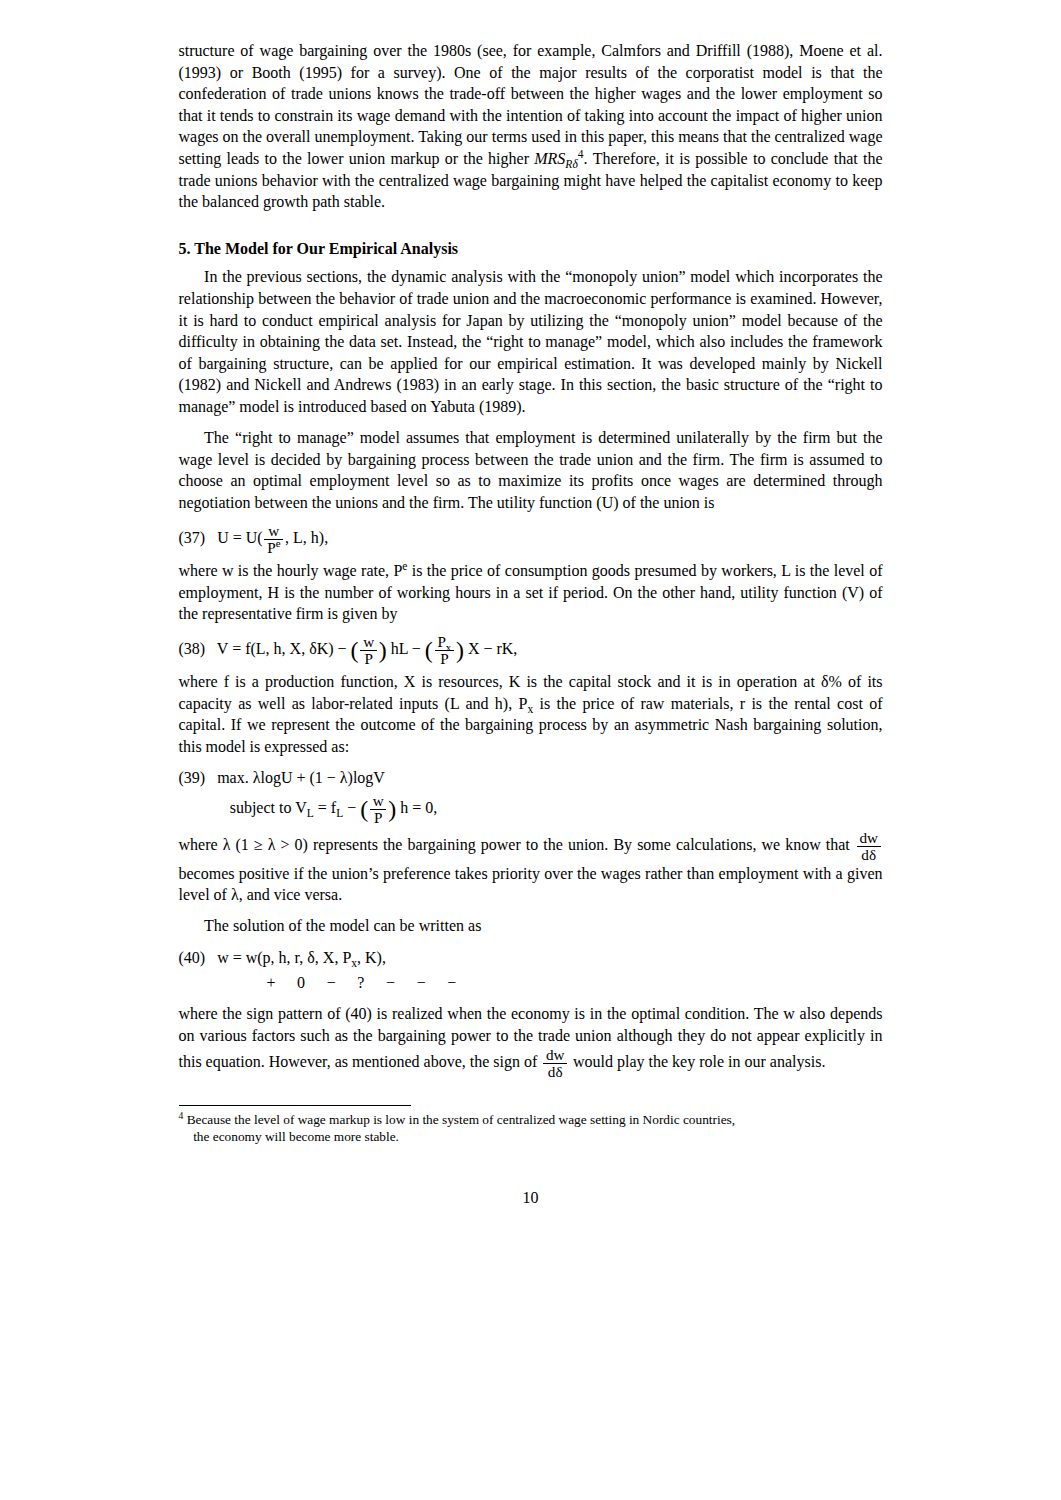structure of wage bargaining over the 1980s (see, for example, Calmfors and Driffill (1988), Moene et al. (1993) or Booth (1995) for a survey). One of the major results of the corporatist model is that the confederation of trade unions knows the trade-off between the higher wages and the lower employment so that it tends to constrain its wage demand with the intention of taking into account the impact of higher union wages on the overall unemployment. Taking our terms used in this paper, this means that the centralized wage setting leads to the lower union markup or the higher MRSRδ4. Therefore, it is possible to conclude that the trade unions behavior with the centralized wage bargaining might have helped the capitalist economy to keep the balanced growth path stable.
5. The Model for Our Empirical Analysis
In the previous sections, the dynamic analysis with the “monopoly union” model which incorporates the relationship between the behavior of trade union and the macroeconomic performance is examined. However, it is hard to conduct empirical analysis for Japan by utilizing the “monopoly union” model because of the difficulty in obtaining the data set. Instead, the “right to manage” model, which also includes the framework of bargaining structure, can be applied for our empirical estimation. It was developed mainly by Nickell (1982) and Nickell and Andrews (1983) in an early stage. In this section, the basic structure of the “right to manage” model is introduced based on Yabuta (1989).
The “right to manage” model assumes that employment is determined unilaterally by the firm but the wage level is decided by bargaining process between the trade union and the firm. The firm is assumed to choose an optimal employment level so as to maximize its profits once wages are determined through negotiation between the unions and the firm. The utility function (U) of the union is
(37) U = U(wPe, L, h),
where w is the hourly wage rate, Pe is the price of consumption goods presumed by workers, L is the level of employment, H is the number of working hours in a set if period. On the other hand, utility function (V) of the representative firm is given by
(38) V = f(L, h, X, δK) − (wP) hL − (Px P) X − rK,
where f is a production function, X is resources, K is the capital stock and it is in operation at δ% of its capacity as well as labor-related inputs (L and h), Px is the price of raw materials, r is the rental cost of capital. If we represent the outcome of the bargaining process by an asymmetric Nash bargaining solution, this model is expressed as:
(39) max. λlogU + (1 − λ)logV
subject to VL = fL − (wP) h = 0,
where λ (1 ≥ λ > 0) represents the bargaining power to the union. By some calculations, we know that dw dδ becomes positive if the union’s preference takes priority over the wages rather than employment with a given level of λ, and vice versa.
The solution of the model can be written as
(40) w = w(p, h, r, δ, X, Px, K),
+ 0 − ? − − −
where the sign pattern of (40) is realized when the economy is in the optimal condition. The w also depends on various factors such as the bargaining power to the trade union although they do not appear explicitly in this equation. However, as mentioned above, the sign of dw dδ would play the key role in our analysis.
4 Because the level of wage markup is low in the system of centralized wage setting in Nordic countries, the economy will become more stable.
10